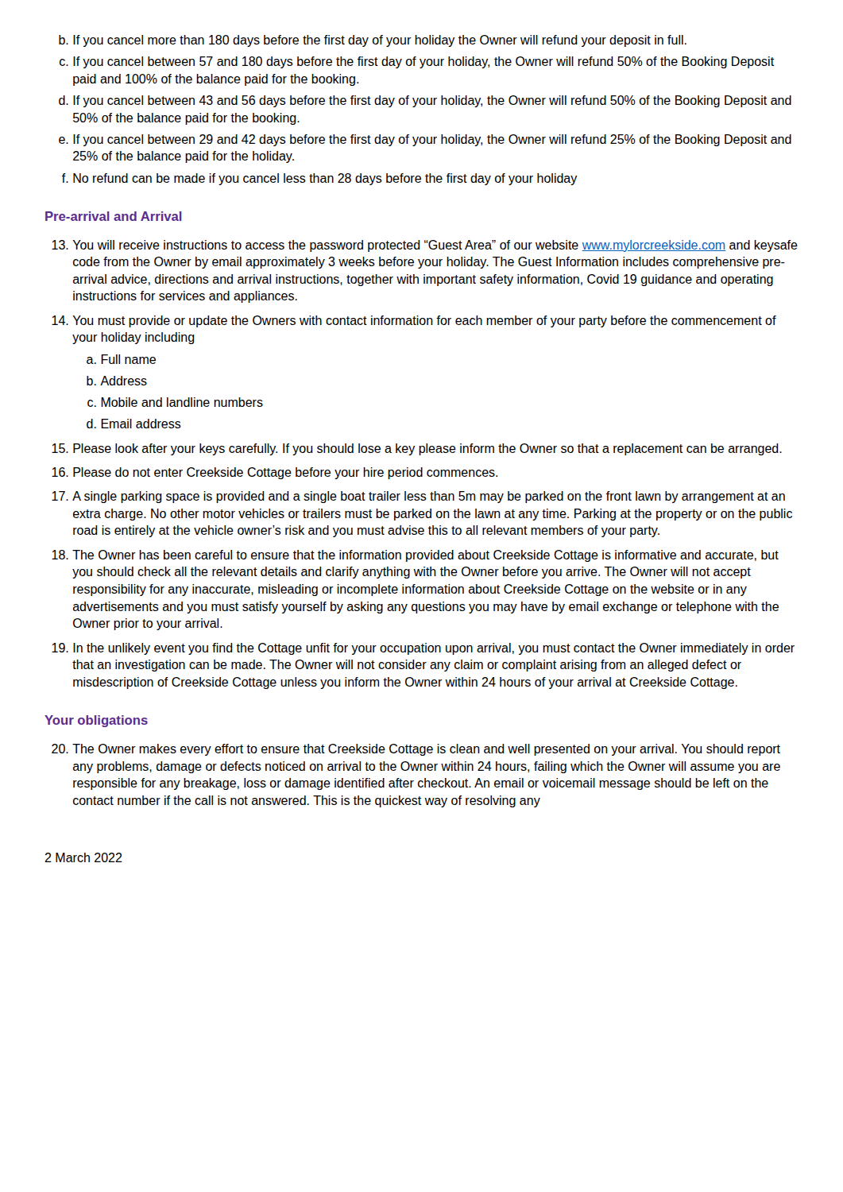If you cancel more than 180 days before the first day of your holiday the Owner will refund your deposit in full.
If you cancel between 57 and 180 days before the first day of your holiday, the Owner will refund 50% of the Booking Deposit paid and 100% of the balance paid for the booking.
If you cancel between 43 and 56 days before the first day of your holiday, the Owner will refund 50% of the Booking Deposit and 50% of the balance paid for the booking.
If you cancel between 29 and 42 days before the first day of your holiday, the Owner will refund 25% of the Booking Deposit and 25% of the balance paid for the holiday.
No refund can be made if you cancel less than 28 days before the first day of your holiday
Pre-arrival and Arrival
You will receive instructions to access the password protected “Guest Area” of our website www.mylorcreekside.com and keysafe code from the Owner by email approximately 3 weeks before your holiday. The Guest Information includes comprehensive pre-arrival advice, directions and arrival instructions, together with important safety information, Covid 19 guidance and operating instructions for services and appliances.
You must provide or update the Owners with contact information for each member of your party before the commencement of your holiday including
Full name
Address
Mobile and landline numbers
Email address
Please look after your keys carefully. If you should lose a key please inform the Owner so that a replacement can be arranged.
Please do not enter Creekside Cottage before your hire period commences.
A single parking space is provided and a single boat trailer less than 5m may be parked on the front lawn by arrangement at an extra charge. No other motor vehicles or trailers must be parked on the lawn at any time. Parking at the property or on the public road is entirely at the vehicle owner’s risk and you must advise this to all relevant members of your party.
The Owner has been careful to ensure that the information provided about Creekside Cottage is informative and accurate, but you should check all the relevant details and clarify anything with the Owner before you arrive. The Owner will not accept responsibility for any inaccurate, misleading or incomplete information about Creekside Cottage on the website or in any advertisements and you must satisfy yourself by asking any questions you may have by email exchange or telephone with the Owner prior to your arrival.
In the unlikely event you find the Cottage unfit for your occupation upon arrival, you must contact the Owner immediately in order that an investigation can be made. The Owner will not consider any claim or complaint arising from an alleged defect or misdescription of Creekside Cottage unless you inform the Owner within 24 hours of your arrival at Creekside Cottage.
Your obligations
The Owner makes every effort to ensure that Creekside Cottage is clean and well presented on your arrival. You should report any problems, damage or defects noticed on arrival to the Owner within 24 hours, failing which the Owner will assume you are responsible for any breakage, loss or damage identified after checkout. An email or voicemail message should be left on the contact number if the call is not answered. This is the quickest way of resolving any
2 March 2022